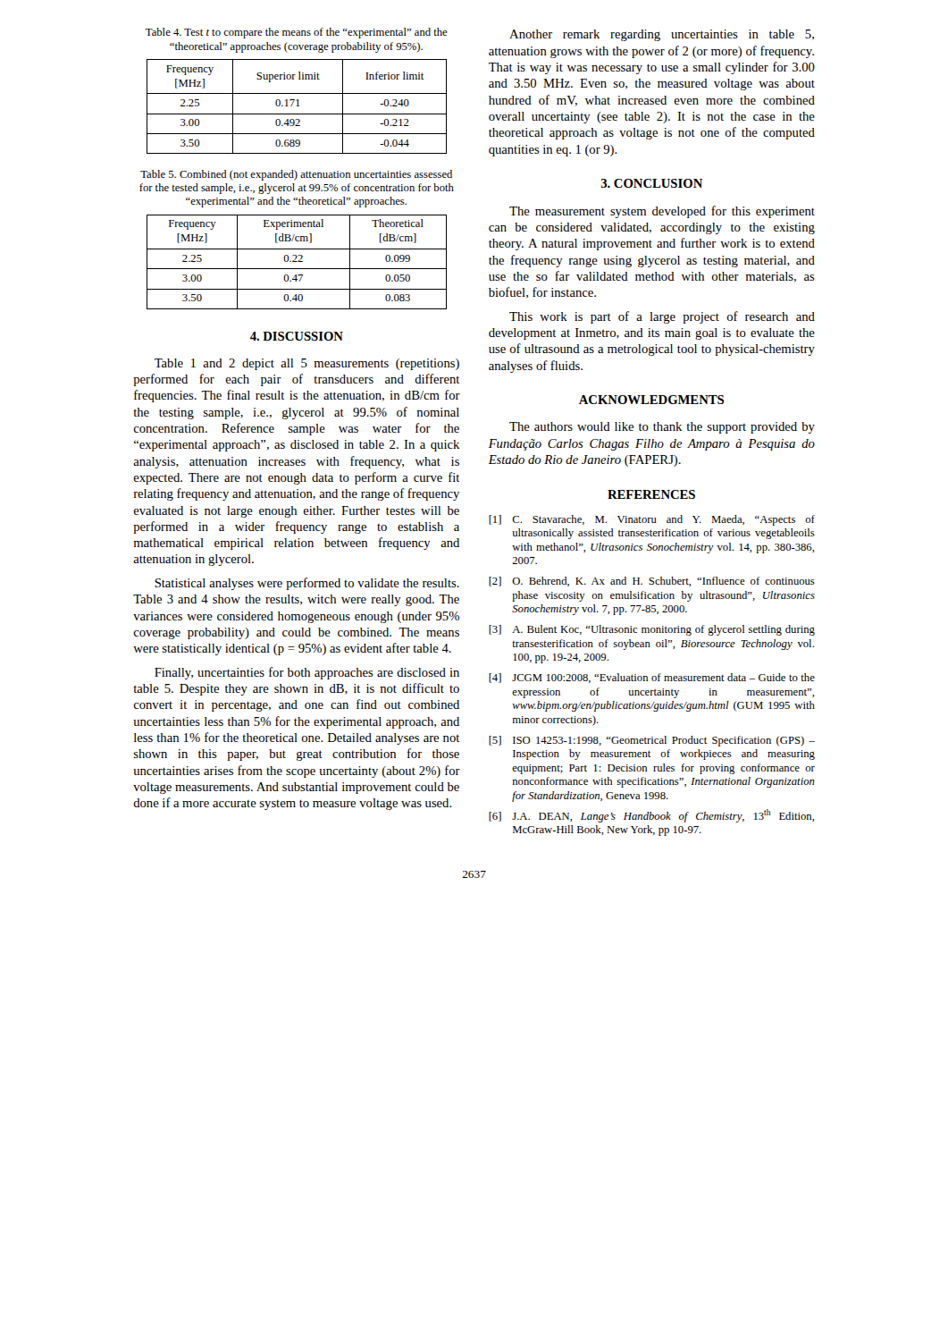Table 4. Test t to compare the means of the “experimental” and the “theoretical” approaches (coverage probability of 95%).
| Frequency [MHz] | Superior limit | Inferior limit |
| --- | --- | --- |
| 2.25 | 0.171 | -0.240 |
| 3.00 | 0.492 | -0.212 |
| 3.50 | 0.689 | -0.044 |
Table 5. Combined (not expanded) attenuation uncertainties assessed for the tested sample, i.e., glycerol at 99.5% of concentration for both “experimental” and the “theoretical” approaches.
| Frequency [MHz] | Experimental [dB/cm] | Theoretical [dB/cm] |
| --- | --- | --- |
| 2.25 | 0.22 | 0.099 |
| 3.00 | 0.47 | 0.050 |
| 3.50 | 0.40 | 0.083 |
4. Discussion
Table 1 and 2 depict all 5 measurements (repetitions) performed for each pair of transducers and different frequencies. The final result is the attenuation, in dB/cm for the testing sample, i.e., glycerol at 99.5% of nominal concentration. Reference sample was water for the “experimental approach”, as disclosed in table 2. In a quick analysis, attenuation increases with frequency, what is expected. There are not enough data to perform a curve fit relating frequency and attenuation, and the range of frequency evaluated is not large enough either. Further testes will be performed in a wider frequency range to establish a mathematical empirical relation between frequency and attenuation in glycerol.
Statistical analyses were performed to validate the results. Table 3 and 4 show the results, witch were really good. The variances were considered homogeneous enough (under 95% coverage probability) and could be combined. The means were statistically identical (p = 95%) as evident after table 4.
Finally, uncertainties for both approaches are disclosed in table 5. Despite they are shown in dB, it is not difficult to convert it in percentage, and one can find out combined uncertainties less than 5% for the experimental approach, and less than 1% for the theoretical one. Detailed analyses are not shown in this paper, but great contribution for those uncertainties arises from the scope uncertainty (about 2%) for voltage measurements. And substantial improvement could be done if a more accurate system to measure voltage was used.
Another remark regarding uncertainties in table 5, attenuation grows with the power of 2 (or more) of frequency. That is way it was necessary to use a small cylinder for 3.00 and 3.50 MHz. Even so, the measured voltage was about hundred of mV, what increased even more the combined overall uncertainty (see table 2). It is not the case in the theoretical approach as voltage is not one of the computed quantities in eq. 1 (or 9).
3. Conclusion
The measurement system developed for this experiment can be considered validated, accordingly to the existing theory. A natural improvement and further work is to extend the frequency range using glycerol as testing material, and use the so far valildated method with other materials, as biofuel, for instance.
This work is part of a large project of research and development at Inmetro, and its main goal is to evaluate the use of ultrasound as a metrological tool to physical-chemistry analyses of fluids.
Acknowledgments
The authors would like to thank the support provided by Fundação Carlos Chagas Filho de Amparo à Pesquisa do Estado do Rio de Janeiro (FAPERJ).
References
[1]
C. Stavarache, M. Vinatoru and Y. Maeda, “Aspects of ultrasonically assisted transesterification of various vegetableoils with methanol”, Ultrasonics Sonochemistry vol. 14, pp. 380-386, 2007.
[2]
O. Behrend, K. Ax and H. Schubert, “Influence of continuous phase viscosity on emulsification by ultrasound”, Ultrasonics Sonochemistry vol. 7, pp. 77-85, 2000.
[3]
A. Bulent Koc, “Ultrasonic monitoring of glycerol settling during transesterification of soybean oil”, Bioresource Technology vol. 100, pp. 19-24, 2009.
[4]
JCGM 100:2008, “Evaluation of measurement data – Guide to the expression of uncertainty in measurement”, www.bipm.org/en/publications/guides/gum.html (GUM 1995 with minor corrections).
[5]
ISO 14253-1:1998, “Geometrical Product Specification (GPS) – Inspection by measurement of workpieces and measuring equipment; Part 1: Decision rules for proving conformance or nonconformance with specifications”, International Organization for Standardization, Geneva 1998.
[6]
J.A. DEAN, Lange’s Handbook of Chemistry, 13th Edition, McGraw-Hill Book, New York, pp 10-97.
2637